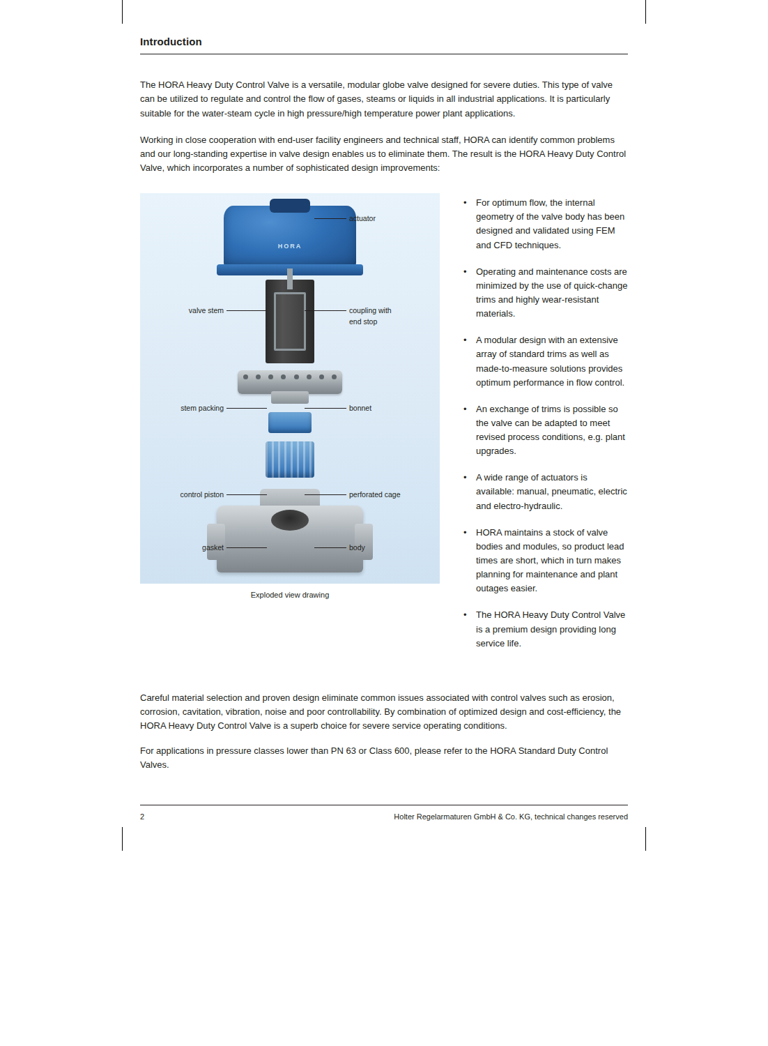Introduction
The HORA Heavy Duty Control Valve is a versatile, modular globe valve designed for severe duties. This type of valve can be utilized to regulate and control the flow of gases, steams or liquids in all industrial applications. It is particularly suitable for the water-steam cycle in high pressure/high temperature power plant applications.
Working in close cooperation with end-user facility engineers and technical staff, HORA can identify common problems and our long-standing expertise in valve design enables us to eliminate them. The result is the HORA Heavy Duty Control Valve, which incorporates a number of sophisticated design improvements:
HORA
actuator coupling with
end stop bonnet perforated cage body valve stem stem packing control piston gasket
Exploded view drawing
For optimum flow, the internal geometry of the valve body has been designed and validated using FEM and CFD techniques.
Operating and maintenance costs are minimized by the use of quick-change trims and highly wear-resistant materials.
A modular design with an extensive array of standard trims as well as made-to-measure solutions provides optimum performance in flow control.
An exchange of trims is possible so the valve can be adapted to meet revised process conditions, e.g. plant upgrades.
A wide range of actuators is available: manual, pneumatic, electric and electro-hydraulic.
HORA maintains a stock of valve bodies and modules, so product lead times are short, which in turn makes planning for maintenance and plant outages easier.
The HORA Heavy Duty Control Valve is a premium design providing long service life.
Careful material selection and proven design eliminate common issues associated with control valves such as erosion, corrosion, cavitation, vibration, noise and poor controllability. By combination of optimized design and cost-efficiency, the HORA Heavy Duty Control Valve is a superb choice for severe service operating conditions.
For applications in pressure classes lower than PN 63 or Class 600, please refer to the HORA Standard Duty Control Valves.
2 Holter Regelarmaturen GmbH & Co. KG, technical changes reserved